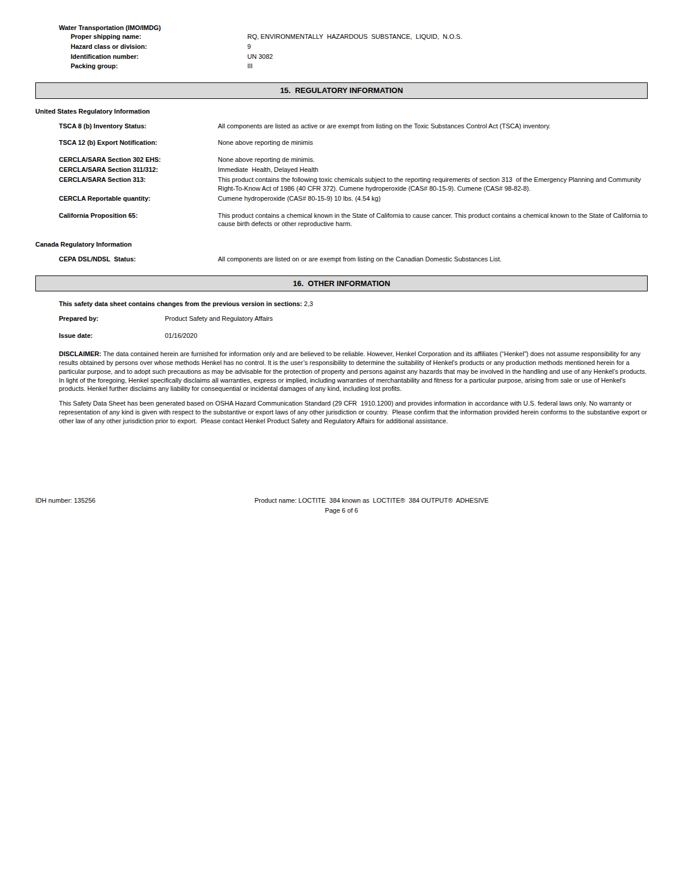Water Transportation (IMO/IMDG)
| Proper shipping name: | RQ, ENVIRONMENTALLY HAZARDOUS SUBSTANCE, LIQUID, N.O.S. |
| Hazard class or division: | 9 |
| Identification number: | UN 3082 |
| Packing group: | III |
15. REGULATORY INFORMATION
United States Regulatory Information
| TSCA 8 (b) Inventory Status: | All components are listed as active or are exempt from listing on the Toxic Substances Control Act (TSCA) inventory. |
| TSCA 12 (b) Export Notification: | None above reporting de minimis |
| CERCLA/SARA Section 302 EHS: | None above reporting de minimis. |
| CERCLA/SARA Section 311/312: | Immediate Health, Delayed Health |
| CERCLA/SARA Section 313: | This product contains the following toxic chemicals subject to the reporting requirements of section 313 of the Emergency Planning and Community Right-To-Know Act of 1986 (40 CFR 372). Cumene hydroperoxide (CAS# 80-15-9). Cumene (CAS# 98-82-8). |
| CERCLA Reportable quantity: | Cumene hydroperoxide (CAS# 80-15-9) 10 lbs. (4.54 kg) |
| California Proposition 65: | This product contains a chemical known in the State of California to cause cancer. This product contains a chemical known to the State of California to cause birth defects or other reproductive harm. |
Canada Regulatory Information
| CEPA DSL/NDSL Status: | All components are listed on or are exempt from listing on the Canadian Domestic Substances List. |
16. OTHER INFORMATION
This safety data sheet contains changes from the previous version in sections: 2,3
| Prepared by: | Product Safety and Regulatory Affairs |
| Issue date: | 01/16/2020 |
DISCLAIMER: The data contained herein are furnished for information only and are believed to be reliable. However, Henkel Corporation and its affiliates (“Henkel”) does not assume responsibility for any results obtained by persons over whose methods Henkel has no control. It is the user’s responsibility to determine the suitability of Henkel's products or any production methods mentioned herein for a particular purpose, and to adopt such precautions as may be advisable for the protection of property and persons against any hazards that may be involved in the handling and use of any Henkel’s products. In light of the foregoing, Henkel specifically disclaims all warranties, express or implied, including warranties of merchantability and fitness for a particular purpose, arising from sale or use of Henkel's products. Henkel further disclaims any liability for consequential or incidental damages of any kind, including lost profits.
This Safety Data Sheet has been generated based on OSHA Hazard Communication Standard (29 CFR 1910.1200) and provides information in accordance with U.S. federal laws only. No warranty or representation of any kind is given with respect to the substantive or export laws of any other jurisdiction or country. Please confirm that the information provided herein conforms to the substantive export or other law of any other jurisdiction prior to export. Please contact Henkel Product Safety and Regulatory Affairs for additional assistance.
IDH number: 135256
Product name: LOCTITE 384 known as LOCTITE® 384 OUTPUT® ADHESIVE
Page 6 of 6